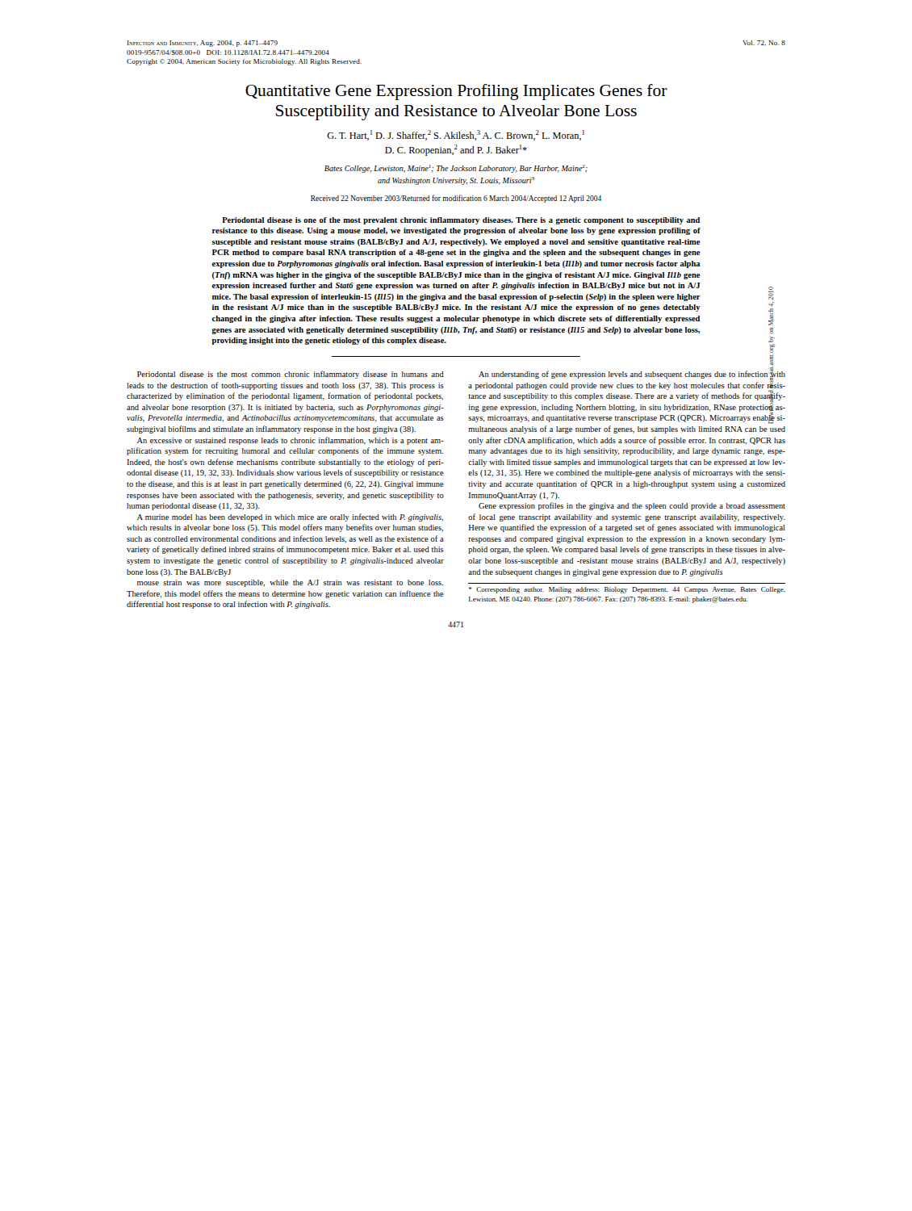Downloaded from iai.asm.org by on March 4, 2010
Infection and Immunity, Aug. 2004, p. 4471–4479
0019-9567/04/$08.00+0 DOI: 10.1128/IAI.72.8.4471–4479.2004
Copyright © 2004, American Society for Microbiology. All Rights Reserved.
Vol. 72, No. 8
Quantitative Gene Expression Profiling Implicates Genes for
Susceptibility and Resistance to Alveolar Bone Loss
G. T. Hart,1 D. J. Shaffer,2 S. Akilesh,3 A. C. Brown,2 L. Moran,1
D. C. Roopenian,2 and P. J. Baker1*
Bates College, Lewiston, Maine1; The Jackson Laboratory, Bar Harbor, Maine2;
and Washington University, St. Louis, Missouri3
Received 22 November 2003/Returned for modification 6 March 2004/Accepted 12 April 2004
Periodontal disease is one of the most prevalent chronic inflammatory diseases. There is a genetic component to susceptibility and resistance to this disease. Using a mouse model, we investigated the progression of alveolar bone loss by gene expression profiling of susceptible and resistant mouse strains (BALB/cByJ and A/J, respectively). We employed a novel and sensitive quantitative real-time PCR method to compare basal RNA transcription of a 48-gene set in the gingiva and the spleen and the subsequent changes in gene expression due to Porphyromonas gingivalis oral infection. Basal expression of interleukin-1 beta (Il1b) and tumor necrosis factor alpha (Tnf) mRNA was higher in the gingiva of the susceptible BALB/cByJ mice than in the gingiva of resistant A/J mice. Gingival Il1b gene expression increased further and Stat6 gene expression was turned on after P. gingivalis infection in BALB/cByJ mice but not in A/J mice. The basal expression of interleukin-15 (Il15) in the gingiva and the basal expression of p-selectin (Selp) in the spleen were higher in the resistant A/J mice than in the susceptible BALB/cByJ mice. In the resistant A/J mice the expression of no genes detectably changed in the gingiva after infection. These results suggest a molecular phenotype in which discrete sets of differentially expressed genes are associated with genetically determined susceptibility (Il1b, Tnf, and Stat6) or resistance (Il15 and Selp) to alveolar bone loss, providing insight into the genetic etiology of this complex disease.
Periodontal disease is the most common chronic inflammatory disease in humans and leads to the destruction of tooth-supporting tissues and tooth loss (37, 38). This process is characterized by elimination of the periodontal ligament, formation of periodontal pockets, and alveolar bone resorption (37). It is initiated by bacteria, such as Porphyromonas gingivalis, Prevotella intermedia, and Actinobacillus actinomycetemcomitans, that accumulate as subgingival biofilms and stimulate an inflammatory response in the host gingiva (38).
An excessive or sustained response leads to chronic inflammation, which is a potent amplification system for recruiting humoral and cellular components of the immune system. Indeed, the host's own defense mechanisms contribute substantially to the etiology of periodontal disease (11, 19, 32, 33). Individuals show various levels of susceptibility or resistance to the disease, and this is at least in part genetically determined (6, 22, 24). Gingival immune responses have been associated with the pathogenesis, severity, and genetic susceptibility to human periodontal disease (11, 32, 33).
A murine model has been developed in which mice are orally infected with P. gingivalis, which results in alveolar bone loss (5). This model offers many benefits over human studies, such as controlled environmental conditions and infection levels, as well as the existence of a variety of genetically defined inbred strains of immunocompetent mice. Baker et al. used this system to investigate the genetic control of susceptibility to P. gingivalis-induced alveolar bone loss (3). The BALB/cByJ
mouse strain was more susceptible, while the A/J strain was resistant to bone loss. Therefore, this model offers the means to determine how genetic variation can influence the differential host response to oral infection with P. gingivalis.
An understanding of gene expression levels and subsequent changes due to infection with a periodontal pathogen could provide new clues to the key host molecules that confer resistance and susceptibility to this complex disease. There are a variety of methods for quantifying gene expression, including Northern blotting, in situ hybridization, RNase protection assays, microarrays, and quantitative reverse transcriptase PCR (QPCR). Microarrays enable simultaneous analysis of a large number of genes, but samples with limited RNA can be used only after cDNA amplification, which adds a source of possible error. In contrast, QPCR has many advantages due to its high sensitivity, reproducibility, and large dynamic range, especially with limited tissue samples and immunological targets that can be expressed at low levels (12, 31, 35). Here we combined the multiple-gene analysis of microarrays with the sensitivity and accurate quantitation of QPCR in a high-throughput system using a customized ImmunoQuantArray (1, 7).
Gene expression profiles in the gingiva and the spleen could provide a broad assessment of local gene transcript availability and systemic gene transcript availability, respectively. Here we quantified the expression of a targeted set of genes associated with immunological responses and compared gingival expression to the expression in a known secondary lymphoid organ, the spleen. We compared basal levels of gene transcripts in these tissues in alveolar bone loss-susceptible and -resistant mouse strains (BALB/cByJ and A/J, respectively) and the subsequent changes in gingival gene expression due to P. gingivalis
* Corresponding author. Mailing address: Biology Department, 44 Campus Avenue, Bates College, Lewiston, ME 04240. Phone: (207) 786-6067. Fax: (207) 786-8393. E-mail: pbaker@bates.edu.
4471